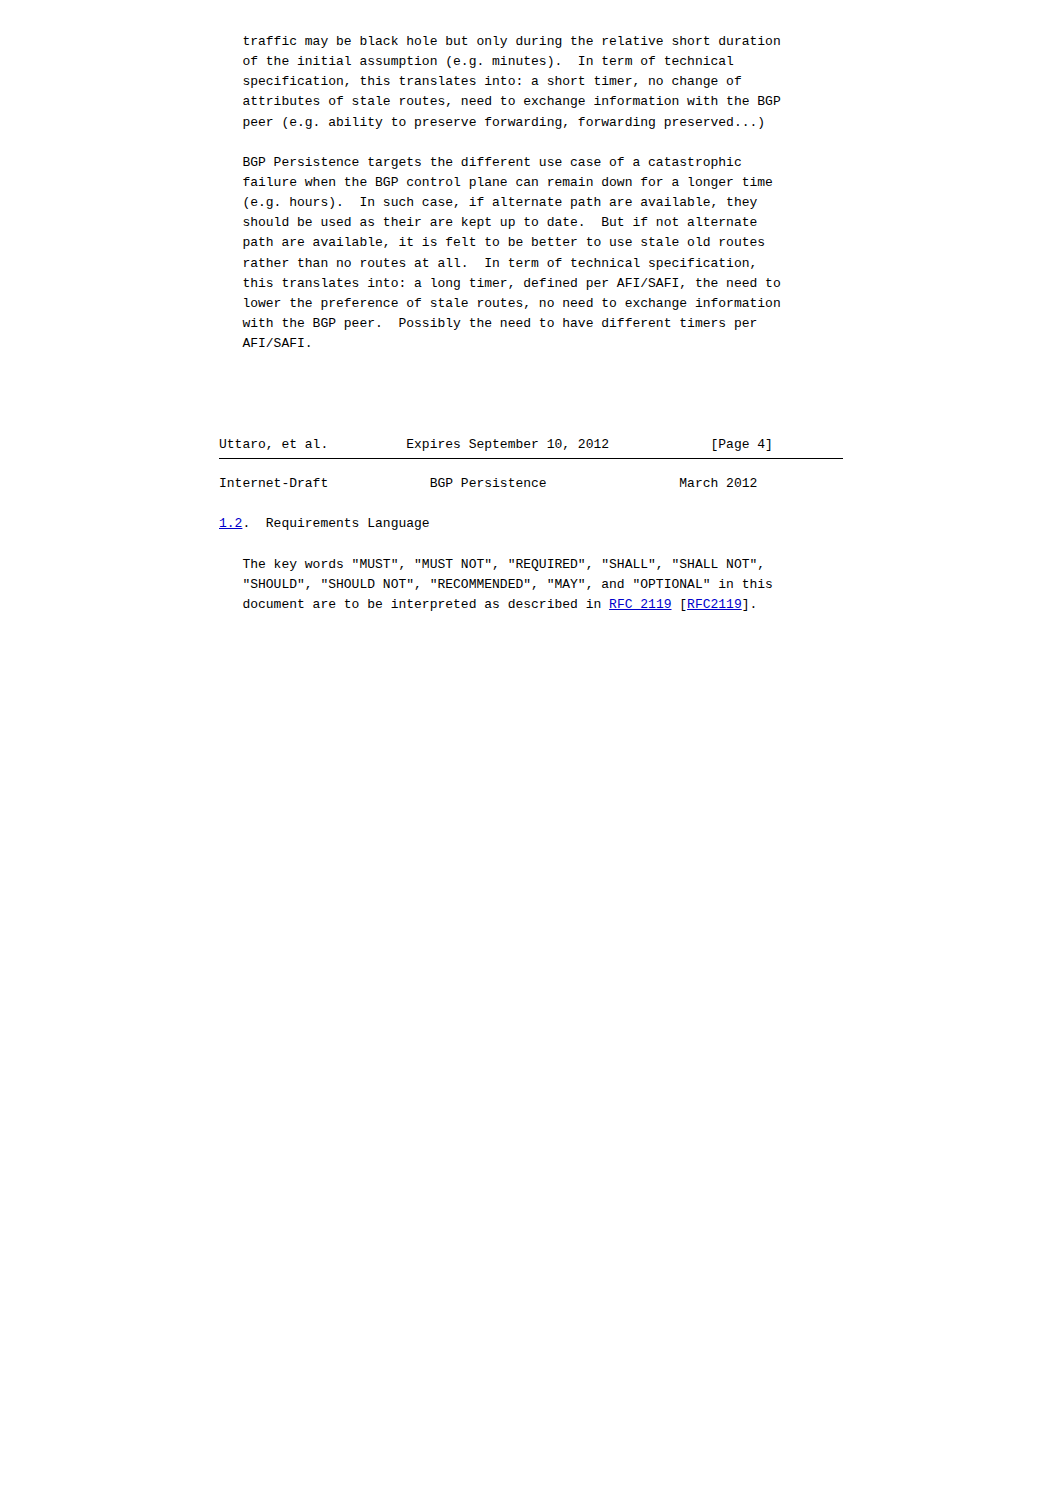traffic may be black hole but only during the relative short duration
   of the initial assumption (e.g. minutes).  In term of technical
   specification, this translates into: a short timer, no change of
   attributes of stale routes, need to exchange information with the BGP
   peer (e.g. ability to preserve forwarding, forwarding preserved...)

   BGP Persistence targets the different use case of a catastrophic
   failure when the BGP control plane can remain down for a longer time
   (e.g. hours).  In such case, if alternate path are available, they
   should be used as their are kept up to date.  But if not alternate
   path are available, it is felt to be better to use stale old routes
   rather than no routes at all.  In term of technical specification,
   this translates into: a long timer, defined per AFI/SAFI, the need to
   lower the preference of stale routes, no need to exchange information
   with the BGP peer.  Possibly the need to have different timers per
   AFI/SAFI.
Uttaro, et al.          Expires September 10, 2012             [Page 4]
Internet-Draft             BGP Persistence                 March 2012
1.2.  Requirements Language

   The key words "MUST", "MUST NOT", "REQUIRED", "SHALL", "SHALL NOT",
   "SHOULD", "SHOULD NOT", "RECOMMENDED", "MAY", and "OPTIONAL" in this
   document are to be interpreted as described in RFC 2119 [RFC2119].